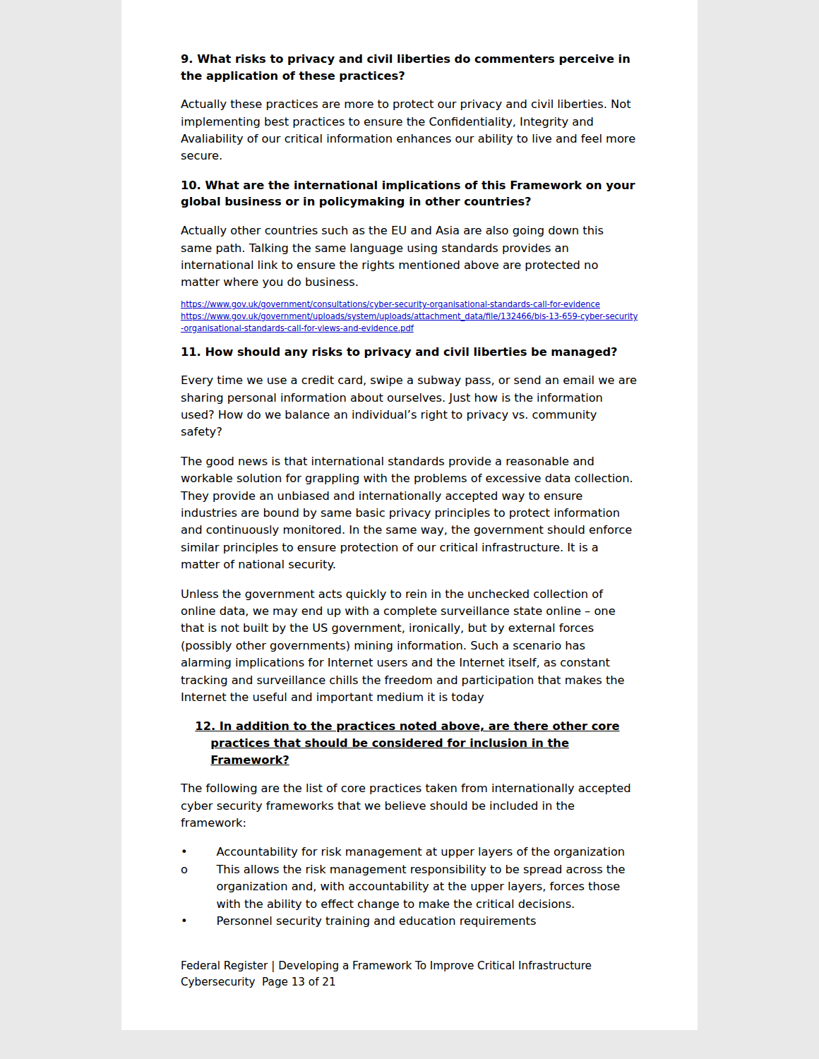9. What risks to privacy and civil liberties do commenters perceive in the application of these practices?
Actually these practices are more to protect our privacy and civil liberties. Not implementing best practices to ensure the Confidentiality, Integrity and Avaliability of our critical information enhances our ability to live and feel more secure.
10. What are the international implications of this Framework on your global business or in policymaking in other countries?
Actually other countries such as the EU and Asia are also going down this same path. Talking the same language using standards provides an international link to ensure the rights mentioned above are protected no matter where you do business.
https://www.gov.uk/government/consultations/cyber-security-organisational-standards-call-for-evidence https://www.gov.uk/government/uploads/system/uploads/attachment_data/file/132466/bis-13-659-cyber-security-organisational-standards-call-for-views-and-evidence.pdf
11. How should any risks to privacy and civil liberties be managed?
Every time we use a credit card, swipe a subway pass, or send an email we are sharing personal information about ourselves. Just how is the information used? How do we balance an individual’s right to privacy vs. community safety?
The good news is that international standards provide a reasonable and workable solution for grappling with the problems of excessive data collection. They provide an unbiased and internationally accepted way to ensure industries are bound by same basic privacy principles to protect information and continuously monitored. In the same way, the government should enforce similar principles to ensure protection of our critical infrastructure. It is a matter of national security.
Unless the government acts quickly to rein in the unchecked collection of online data, we may end up with a complete surveillance state online – one that is not built by the US government, ironically, but by external forces (possibly other governments) mining information. Such a scenario has alarming implications for Internet users and the Internet itself, as constant tracking and surveillance chills the freedom and participation that makes the Internet the useful and important medium it is today
12. In addition to the practices noted above, are there other core practices that should be considered for inclusion in the Framework?
The following are the list of core practices taken from internationally accepted cyber security frameworks that we believe should be included in the framework:
• Accountability for risk management at upper layers of the organization
o This allows the risk management responsibility to be spread across the organization and, with accountability at the upper layers, forces those with the ability to effect change to make the critical decisions.
• Personnel security training and education requirements
Federal Register | Developing a Framework To Improve Critical Infrastructure Cybersecurity Page 13 of 21